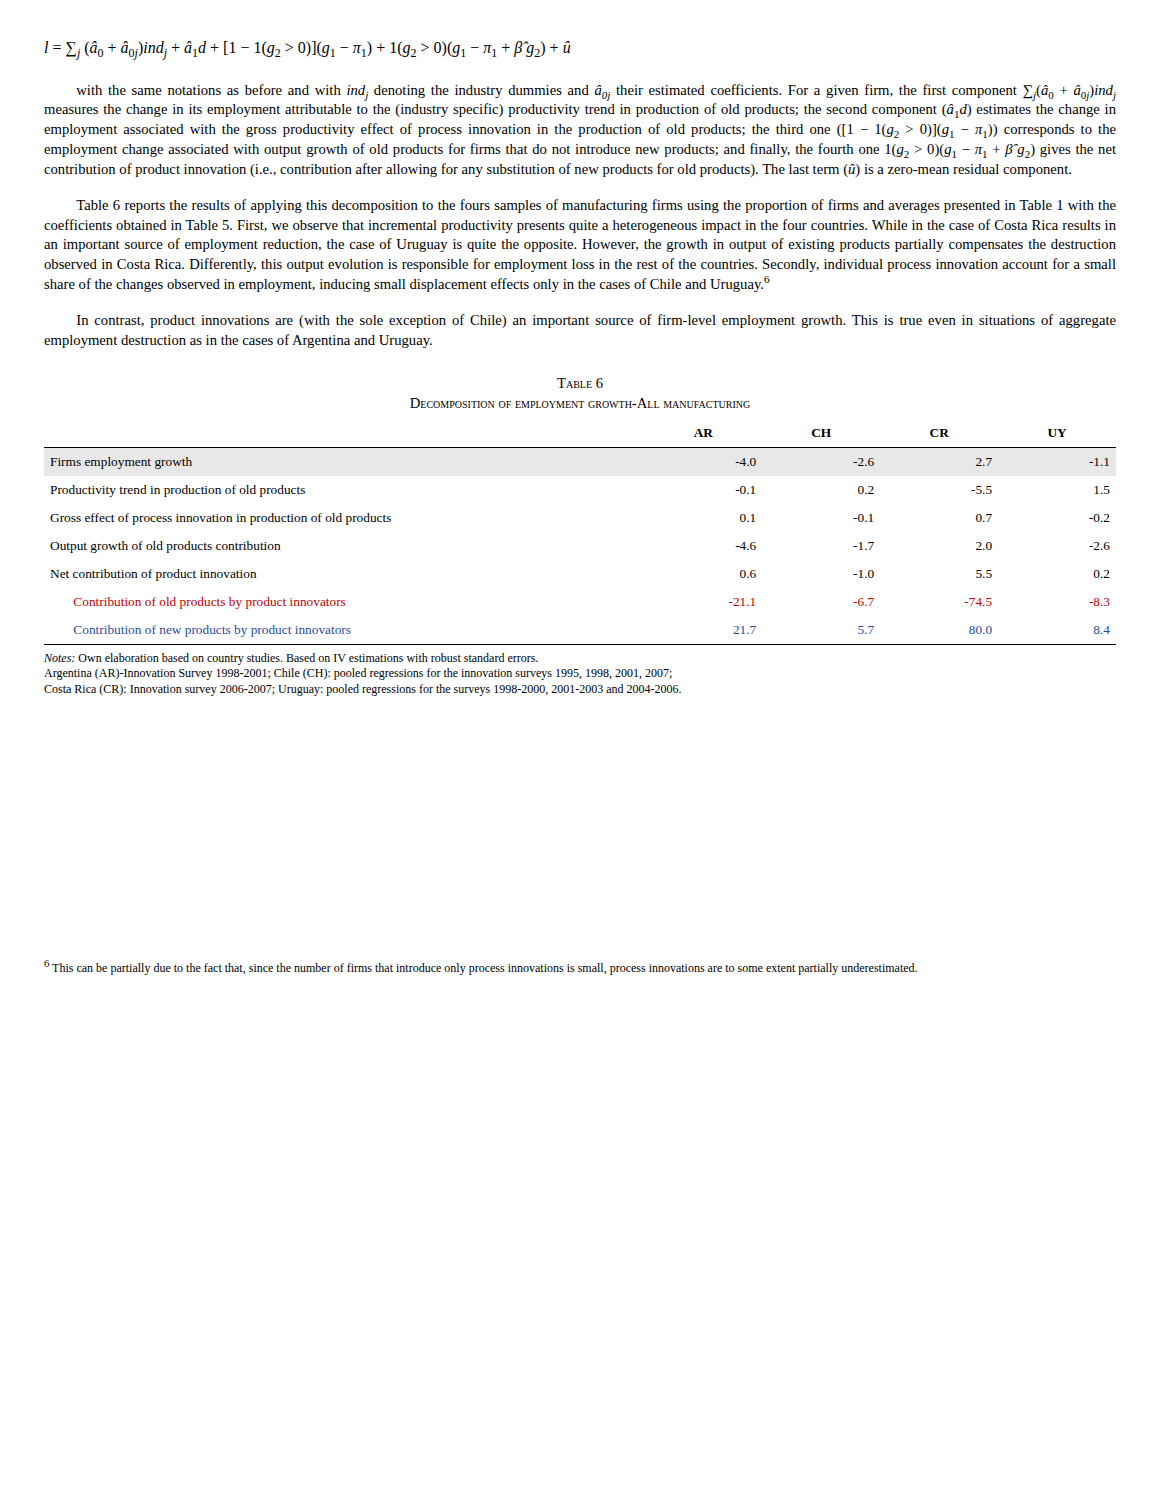l = ∑j (â0 + â0j)indj + â1d + [1 − 1(g2 > 0)](g1 − π1) + 1(g2 > 0)(g1 − π1 + β̂ g2) + û
with the same notations as before and with indj denoting the industry dummies and â0j their estimated coefficients. For a given firm, the first component ∑j(â0 + â0j)indj measures the change in its employment attributable to the (industry specific) productivity trend in production of old products; the second component (â1d) estimates the change in employment associated with the gross productivity effect of process innovation in the production of old products; the third one ([1 − 1(g2 > 0)](g1 − π1)) corresponds to the employment change associated with output growth of old products for firms that do not introduce new products; and finally, the fourth one 1(g2 > 0)(g1 − π1 + β̂ g2) gives the net contribution of product innovation (i.e., contribution after allowing for any substitution of new products for old products). The last term (û) is a zero-mean residual component.
Table 6 reports the results of applying this decomposition to the fours samples of manufacturing firms using the proportion of firms and averages presented in Table 1 with the coefficients obtained in Table 5. First, we observe that incremental productivity presents quite a heterogeneous impact in the four countries. While in the case of Costa Rica results in an important source of employment reduction, the case of Uruguay is quite the opposite. However, the growth in output of existing products partially compensates the destruction observed in Costa Rica. Differently, this output evolution is responsible for employment loss in the rest of the countries. Secondly, individual process innovation account for a small share of the changes observed in employment, inducing small displacement effects only in the cases of Chile and Uruguay.6
In contrast, product innovations are (with the sole exception of Chile) an important source of firm-level employment growth. This is true even in situations of aggregate employment destruction as in the cases of Argentina and Uruguay.
Table 6 Decomposition of employment growth-All manufacturing
| | AR | CH | CR | UY |
| --- | --- | --- | --- | --- |
| Firms employment growth | -4.0 | -2.6 | 2.7 | -1.1 |
| Productivity trend in production of old products | -0.1 | 0.2 | -5.5 | 1.5 |
| Gross effect of process innovation in production of old products | 0.1 | -0.1 | 0.7 | -0.2 |
| Output growth of old products contribution | -4.6 | -1.7 | 2.0 | -2.6 |
| Net contribution of product innovation | 0.6 | -1.0 | 5.5 | 0.2 |
| Contribution of old products by product innovators | -21.1 | -6.7 | -74.5 | -8.3 |
| Contribution of new products by product innovators | 21.7 | 5.7 | 80.0 | 8.4 |
Notes: Own elaboration based on country studies. Based on IV estimations with robust standard errors.
Argentina (AR)-Innovation Survey 1998-2001; Chile (CH): pooled regressions for the innovation surveys 1995, 1998, 2001, 2007;
Costa Rica (CR): Innovation survey 2006-2007; Uruguay: pooled regressions for the surveys 1998-2000, 2001-2003 and 2004-2006.
6 This can be partially due to the fact that, since the number of firms that introduce only process innovations is small, process innovations are to some extent partially underestimated.